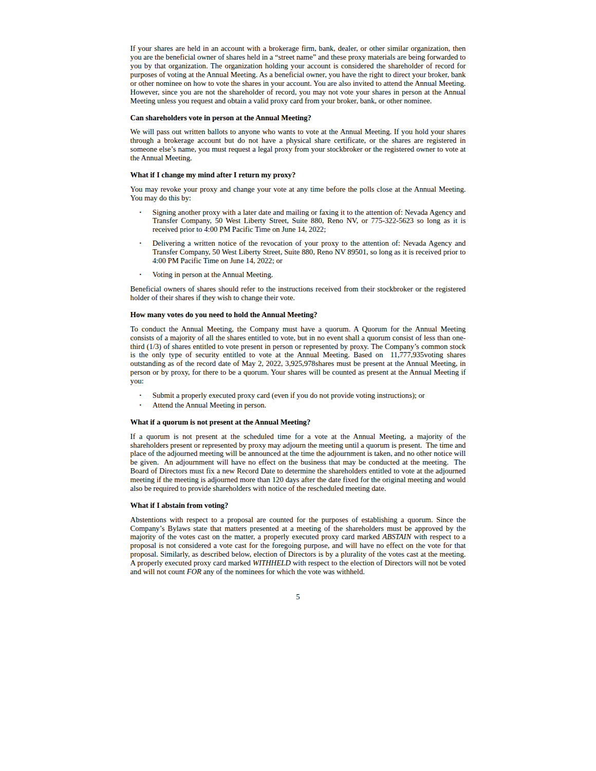If your shares are held in an account with a brokerage firm, bank, dealer, or other similar organization, then you are the beneficial owner of shares held in a “street name” and these proxy materials are being forwarded to you by that organization. The organization holding your account is considered the shareholder of record for purposes of voting at the Annual Meeting. As a beneficial owner, you have the right to direct your broker, bank or other nominee on how to vote the shares in your account. You are also invited to attend the Annual Meeting. However, since you are not the shareholder of record, you may not vote your shares in person at the Annual Meeting unless you request and obtain a valid proxy card from your broker, bank, or other nominee.
Can shareholders vote in person at the Annual Meeting?
We will pass out written ballots to anyone who wants to vote at the Annual Meeting. If you hold your shares through a brokerage account but do not have a physical share certificate, or the shares are registered in someone else’s name, you must request a legal proxy from your stockbroker or the registered owner to vote at the Annual Meeting.
What if I change my mind after I return my proxy?
You may revoke your proxy and change your vote at any time before the polls close at the Annual Meeting. You may do this by:
Signing another proxy with a later date and mailing or faxing it to the attention of: Nevada Agency and Transfer Company, 50 West Liberty Street, Suite 880, Reno NV, or 775-322-5623 so long as it is received prior to 4:00 PM Pacific Time on June 14, 2022;
Delivering a written notice of the revocation of your proxy to the attention of: Nevada Agency and Transfer Company, 50 West Liberty Street, Suite 880, Reno NV 89501, so long as it is received prior to 4:00 PM Pacific Time on June 14, 2022; or
Voting in person at the Annual Meeting.
Beneficial owners of shares should refer to the instructions received from their stockbroker or the registered holder of their shares if they wish to change their vote.
How many votes do you need to hold the Annual Meeting?
To conduct the Annual Meeting, the Company must have a quorum. A Quorum for the Annual Meeting consists of a majority of all the shares entitled to vote, but in no event shall a quorum consist of less than one-third (1/3) of shares entitled to vote present in person or represented by proxy. The Company’s common stock is the only type of security entitled to vote at the Annual Meeting. Based on 11,777,935voting shares outstanding as of the record date of May 2, 2022, 3,925,978shares must be present at the Annual Meeting, in person or by proxy, for there to be a quorum. Your shares will be counted as present at the Annual Meeting if you:
Submit a properly executed proxy card (even if you do not provide voting instructions); or
Attend the Annual Meeting in person.
What if a quorum is not present at the Annual Meeting?
If a quorum is not present at the scheduled time for a vote at the Annual Meeting, a majority of the shareholders present or represented by proxy may adjourn the meeting until a quorum is present. The time and place of the adjourned meeting will be announced at the time the adjournment is taken, and no other notice will be given. An adjournment will have no effect on the business that may be conducted at the meeting. The Board of Directors must fix a new Record Date to determine the shareholders entitled to vote at the adjourned meeting if the meeting is adjourned more than 120 days after the date fixed for the original meeting and would also be required to provide shareholders with notice of the rescheduled meeting date.
What if I abstain from voting?
Abstentions with respect to a proposal are counted for the purposes of establishing a quorum. Since the Company’s Bylaws state that matters presented at a meeting of the shareholders must be approved by the majority of the votes cast on the matter, a properly executed proxy card marked ABSTAIN with respect to a proposal is not considered a vote cast for the foregoing purpose, and will have no effect on the vote for that proposal. Similarly, as described below, election of Directors is by a plurality of the votes cast at the meeting. A properly executed proxy card marked WITHHELD with respect to the election of Directors will not be voted and will not count FOR any of the nominees for which the vote was withheld.
5